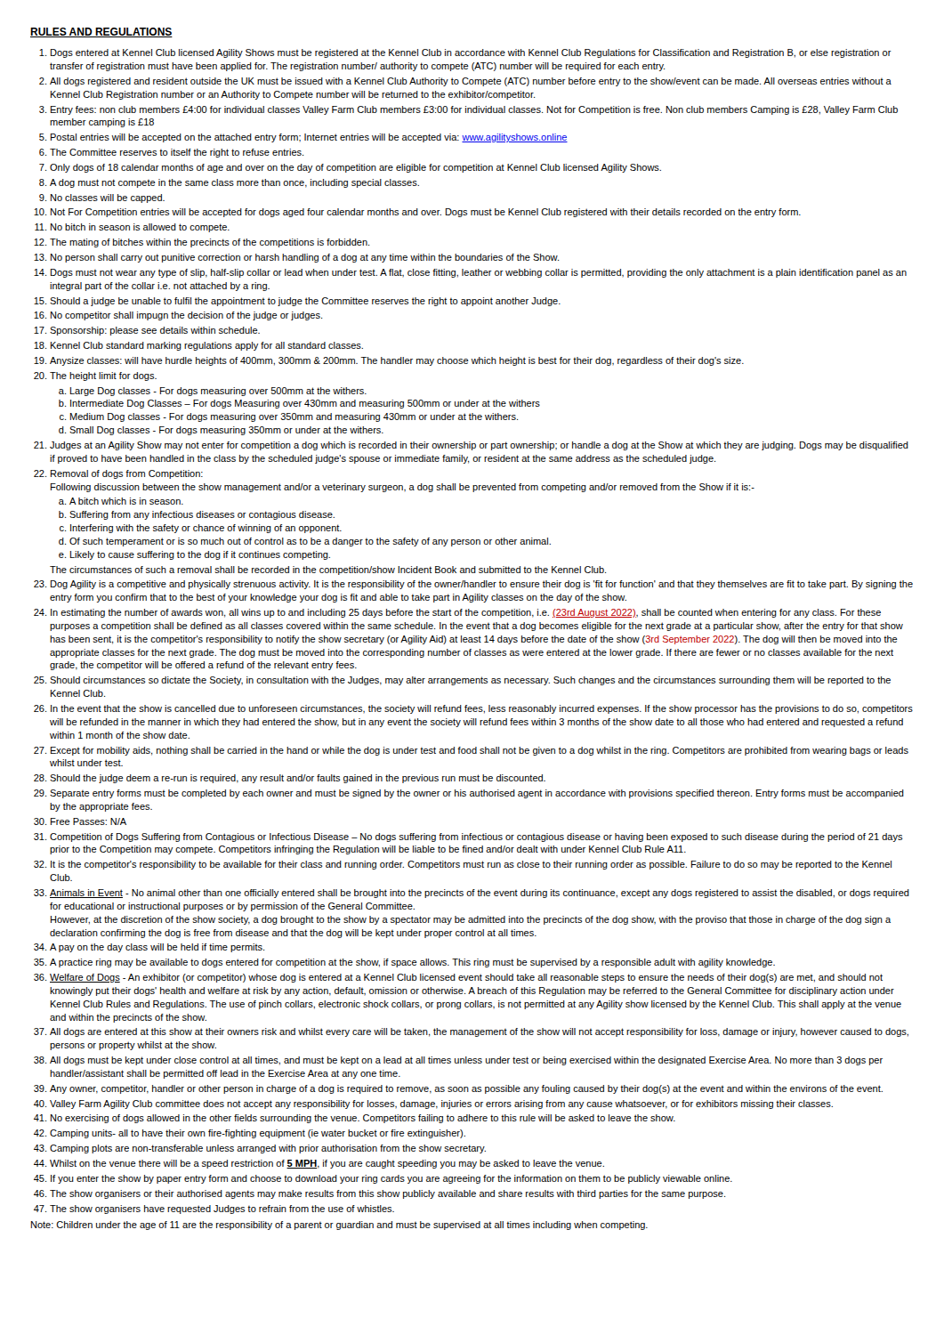RULES AND REGULATIONS
Dogs entered at Kennel Club licensed Agility Shows must be registered at the Kennel Club in accordance with Kennel Club Regulations for Classification and Registration B, or else registration or transfer of registration must have been applied for. The registration number/ authority to compete (ATC) number will be required for each entry.
All dogs registered and resident outside the UK must be issued with a Kennel Club Authority to Compete (ATC) number before entry to the show/event can be made. All overseas entries without a Kennel Club Registration number or an Authority to Compete number will be returned to the exhibitor/competitor.
Entry fees: non club members £4:00 for individual classes Valley Farm Club members £3:00 for individual classes. Not for Competition is free. Non club members Camping is £28, Valley Farm Club member camping is £18
Postal entries will be accepted on the attached entry form; Internet entries will be accepted via: www.agilityshows.online
The Committee reserves to itself the right to refuse entries.
Only dogs of 18 calendar months of age and over on the day of competition are eligible for competition at Kennel Club licensed Agility Shows.
A dog must not compete in the same class more than once, including special classes.
No classes will be capped.
Not For Competition entries will be accepted for dogs aged four calendar months and over. Dogs must be Kennel Club registered with their details recorded on the entry form.
No bitch in season is allowed to compete.
The mating of bitches within the precincts of the competitions is forbidden.
No person shall carry out punitive correction or harsh handling of a dog at any time within the boundaries of the Show.
Dogs must not wear any type of slip, half-slip collar or lead when under test. A flat, close fitting, leather or webbing collar is permitted, providing the only attachment is a plain identification panel as an integral part of the collar i.e. not attached by a ring.
Should a judge be unable to fulfil the appointment to judge the Committee reserves the right to appoint another Judge.
No competitor shall impugn the decision of the judge or judges.
Sponsorship: please see details within schedule.
Kennel Club standard marking regulations apply for all standard classes.
Anysize classes: will have hurdle heights of 400mm, 300mm & 200mm. The handler may choose which height is best for their dog, regardless of their dog's size.
The height limit for dogs.
Large Dog classes - For dogs measuring over 500mm at the withers.
Intermediate Dog Classes – For dogs Measuring over 430mm and measuring 500mm or under at the withers
Medium Dog classes - For dogs measuring over 350mm and measuring 430mm or under at the withers.
Small Dog classes - For dogs measuring 350mm or under at the withers.
Judges at an Agility Show may not enter for competition a dog which is recorded in their ownership or part ownership; or handle a dog at the Show at which they are judging. Dogs may be disqualified if proved to have been handled in the class by the scheduled judge's spouse or immediate family, or resident at the same address as the scheduled judge.
Removal of dogs from Competition:
Following discussion between the show management and/or a veterinary surgeon, a dog shall be prevented from competing and/or removed from the Show if it is:-
A bitch which is in season.
Suffering from any infectious diseases or contagious disease.
Interfering with the safety or chance of winning of an opponent.
Of such temperament or is so much out of control as to be a danger to the safety of any person or other animal.
Likely to cause suffering to the dog if it continues competing.
The circumstances of such a removal shall be recorded in the competition/show Incident Book and submitted to the Kennel Club.
Dog Agility is a competitive and physically strenuous activity. It is the responsibility of the owner/handler to ensure their dog is 'fit for function' and that they themselves are fit to take part. By signing the entry form you confirm that to the best of your knowledge your dog is fit and able to take part in Agility classes on the day of the show.
In estimating the number of awards won, all wins up to and including 25 days before the start of the competition, i.e. (23rd August 2022), shall be counted when entering for any class. For these purposes a competition shall be defined as all classes covered within the same schedule. In the event that a dog becomes eligible for the next grade at a particular show, after the entry for that show has been sent, it is the competitor's responsibility to notify the show secretary (or Agility Aid) at least 14 days before the date of the show (3rd September 2022). The dog will then be moved into the appropriate classes for the next grade. The dog must be moved into the corresponding number of classes as were entered at the lower grade. If there are fewer or no classes available for the next grade, the competitor will be offered a refund of the relevant entry fees.
Should circumstances so dictate the Society, in consultation with the Judges, may alter arrangements as necessary. Such changes and the circumstances surrounding them will be reported to the Kennel Club.
In the event that the show is cancelled due to unforeseen circumstances, the society will refund fees, less reasonably incurred expenses. If the show processor has the provisions to do so, competitors will be refunded in the manner in which they had entered the show, but in any event the society will refund fees within 3 months of the show date to all those who had entered and requested a refund within 1 month of the show date.
Except for mobility aids, nothing shall be carried in the hand or while the dog is under test and food shall not be given to a dog whilst in the ring. Competitors are prohibited from wearing bags or leads whilst under test.
Should the judge deem a re-run is required, any result and/or faults gained in the previous run must be discounted.
Separate entry forms must be completed by each owner and must be signed by the owner or his authorised agent in accordance with provisions specified thereon. Entry forms must be accompanied by the appropriate fees.
Free Passes: N/A
Competition of Dogs Suffering from Contagious or Infectious Disease – No dogs suffering from infectious or contagious disease or having been exposed to such disease during the period of 21 days prior to the Competition may compete. Competitors infringing the Regulation will be liable to be fined and/or dealt with under Kennel Club Rule A11.
It is the competitor's responsibility to be available for their class and running order. Competitors must run as close to their running order as possible. Failure to do so may be reported to the Kennel Club.
Animals in Event - No animal other than one officially entered shall be brought into the precincts of the event during its continuance, except any dogs registered to assist the disabled, or dogs required for educational or instructional purposes or by permission of the General Committee.
However, at the discretion of the show society, a dog brought to the show by a spectator may be admitted into the precincts of the dog show, with the proviso that those in charge of the dog sign a declaration confirming the dog is free from disease and that the dog will be kept under proper control at all times.
A pay on the day class will be held if time permits.
A practice ring may be available to dogs entered for competition at the show, if space allows. This ring must be supervised by a responsible adult with agility knowledge.
Welfare of Dogs - An exhibitor (or competitor) whose dog is entered at a Kennel Club licensed event should take all reasonable steps to ensure the needs of their dog(s) are met, and should not knowingly put their dogs' health and welfare at risk by any action, default, omission or otherwise. A breach of this Regulation may be referred to the General Committee for disciplinary action under Kennel Club Rules and Regulations. The use of pinch collars, electronic shock collars, or prong collars, is not permitted at any Agility show licensed by the Kennel Club. This shall apply at the venue and within the precincts of the show.
All dogs are entered at this show at their owners risk and whilst every care will be taken, the management of the show will not accept responsibility for loss, damage or injury, however caused to dogs, persons or property whilst at the show.
All dogs must be kept under close control at all times, and must be kept on a lead at all times unless under test or being exercised within the designated Exercise Area. No more than 3 dogs per handler/assistant shall be permitted off lead in the Exercise Area at any one time.
Any owner, competitor, handler or other person in charge of a dog is required to remove, as soon as possible any fouling caused by their dog(s) at the event and within the environs of the event.
Valley Farm Agility Club committee does not accept any responsibility for losses, damage, injuries or errors arising from any cause whatsoever, or for exhibitors missing their classes.
No exercising of dogs allowed in the other fields surrounding the venue. Competitors failing to adhere to this rule will be asked to leave the show.
Camping units- all to have their own fire-fighting equipment (ie water bucket or fire extinguisher).
Camping plots are non-transferable unless arranged with prior authorisation from the show secretary.
Whilst on the venue there will be a speed restriction of 5 MPH, if you are caught speeding you may be asked to leave the venue.
If you enter the show by paper entry form and choose to download your ring cards you are agreeing for the information on them to be publicly viewable online.
The show organisers or their authorised agents may make results from this show publicly available and share results with third parties for the same purpose.
The show organisers have requested Judges to refrain from the use of whistles.
Note: Children under the age of 11 are the responsibility of a parent or guardian and must be supervised at all times including when competing.